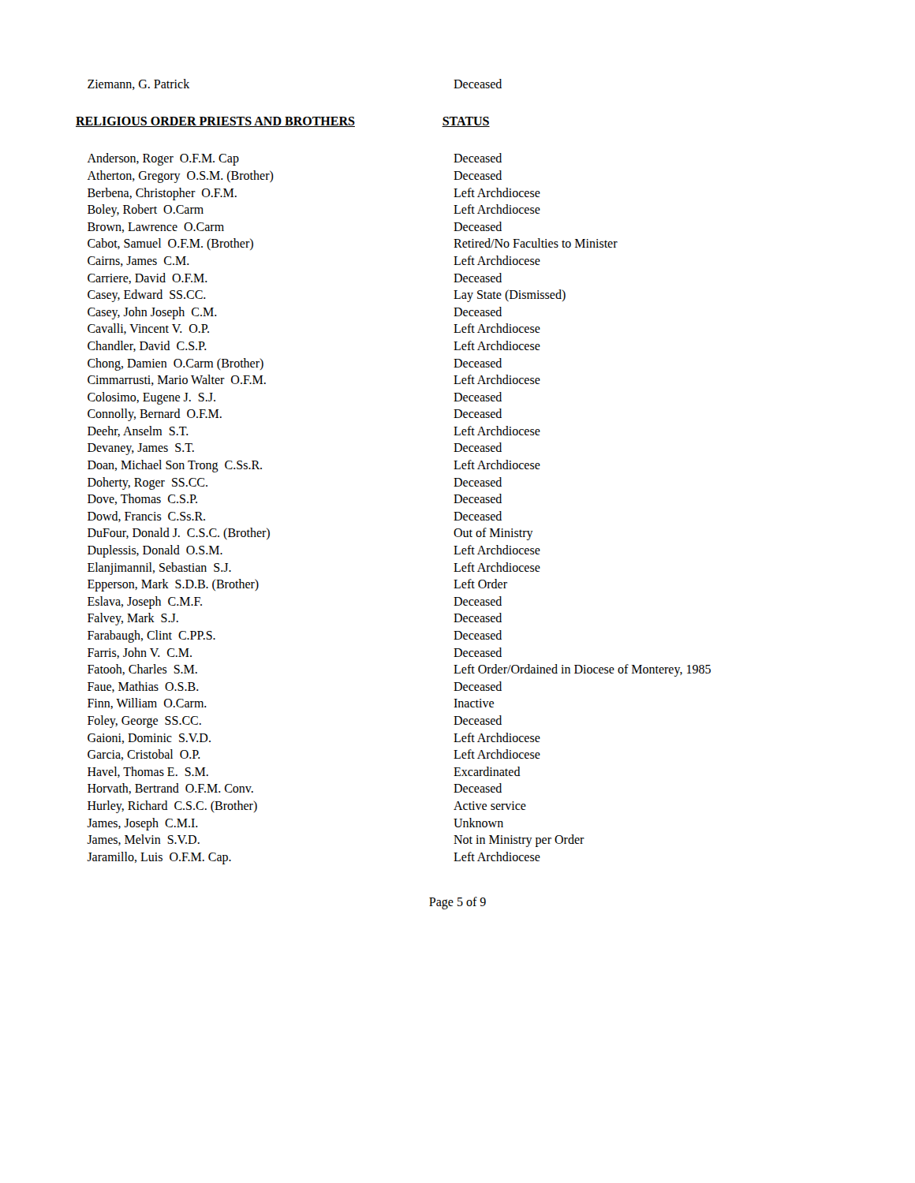Ziemann, G. Patrick Deceased
RELIGIOUS ORDER PRIESTS AND BROTHERS STATUS
Anderson, Roger O.F.M. Cap Deceased
Atherton, Gregory O.S.M. (Brother) Deceased
Berbena, Christopher O.F.M. Left Archdiocese
Boley, Robert O.Carm Left Archdiocese
Brown, Lawrence O.Carm Deceased
Cabot, Samuel O.F.M. (Brother) Retired/No Faculties to Minister
Cairns, James C.M. Left Archdiocese
Carriere, David O.F.M. Deceased
Casey, Edward SS.CC. Lay State (Dismissed)
Casey, John Joseph C.M. Deceased
Cavalli, Vincent V. O.P. Left Archdiocese
Chandler, David C.S.P. Left Archdiocese
Chong, Damien O.Carm (Brother) Deceased
Cimmarrusti, Mario Walter O.F.M. Left Archdiocese
Colosimo, Eugene J. S.J. Deceased
Connolly, Bernard O.F.M. Deceased
Deehr, Anselm S.T. Left Archdiocese
Devaney, James S.T. Deceased
Doan, Michael Son Trong C.Ss.R. Left Archdiocese
Doherty, Roger SS.CC. Deceased
Dove, Thomas C.S.P. Deceased
Dowd, Francis C.Ss.R. Deceased
DuFour, Donald J. C.S.C. (Brother) Out of Ministry
Duplessis, Donald O.S.M. Left Archdiocese
Elanjimannil, Sebastian S.J. Left Archdiocese
Epperson, Mark S.D.B. (Brother) Left Order
Eslava, Joseph C.M.F. Deceased
Falvey, Mark S.J. Deceased
Farabaugh, Clint C.PP.S. Deceased
Farris, John V. C.M. Deceased
Fatooh, Charles S.M. Left Order/Ordained in Diocese of Monterey, 1985
Faue, Mathias O.S.B. Deceased
Finn, William O.Carm. Inactive
Foley, George SS.CC. Deceased
Gaioni, Dominic S.V.D. Left Archdiocese
Garcia, Cristobal O.P. Left Archdiocese
Havel, Thomas E. S.M. Excardinated
Horvath, Bertrand O.F.M. Conv. Deceased
Hurley, Richard C.S.C. (Brother) Active service
James, Joseph C.M.I. Unknown
James, Melvin S.V.D. Not in Ministry per Order
Jaramillo, Luis O.F.M. Cap. Left Archdiocese
Page 5 of 9